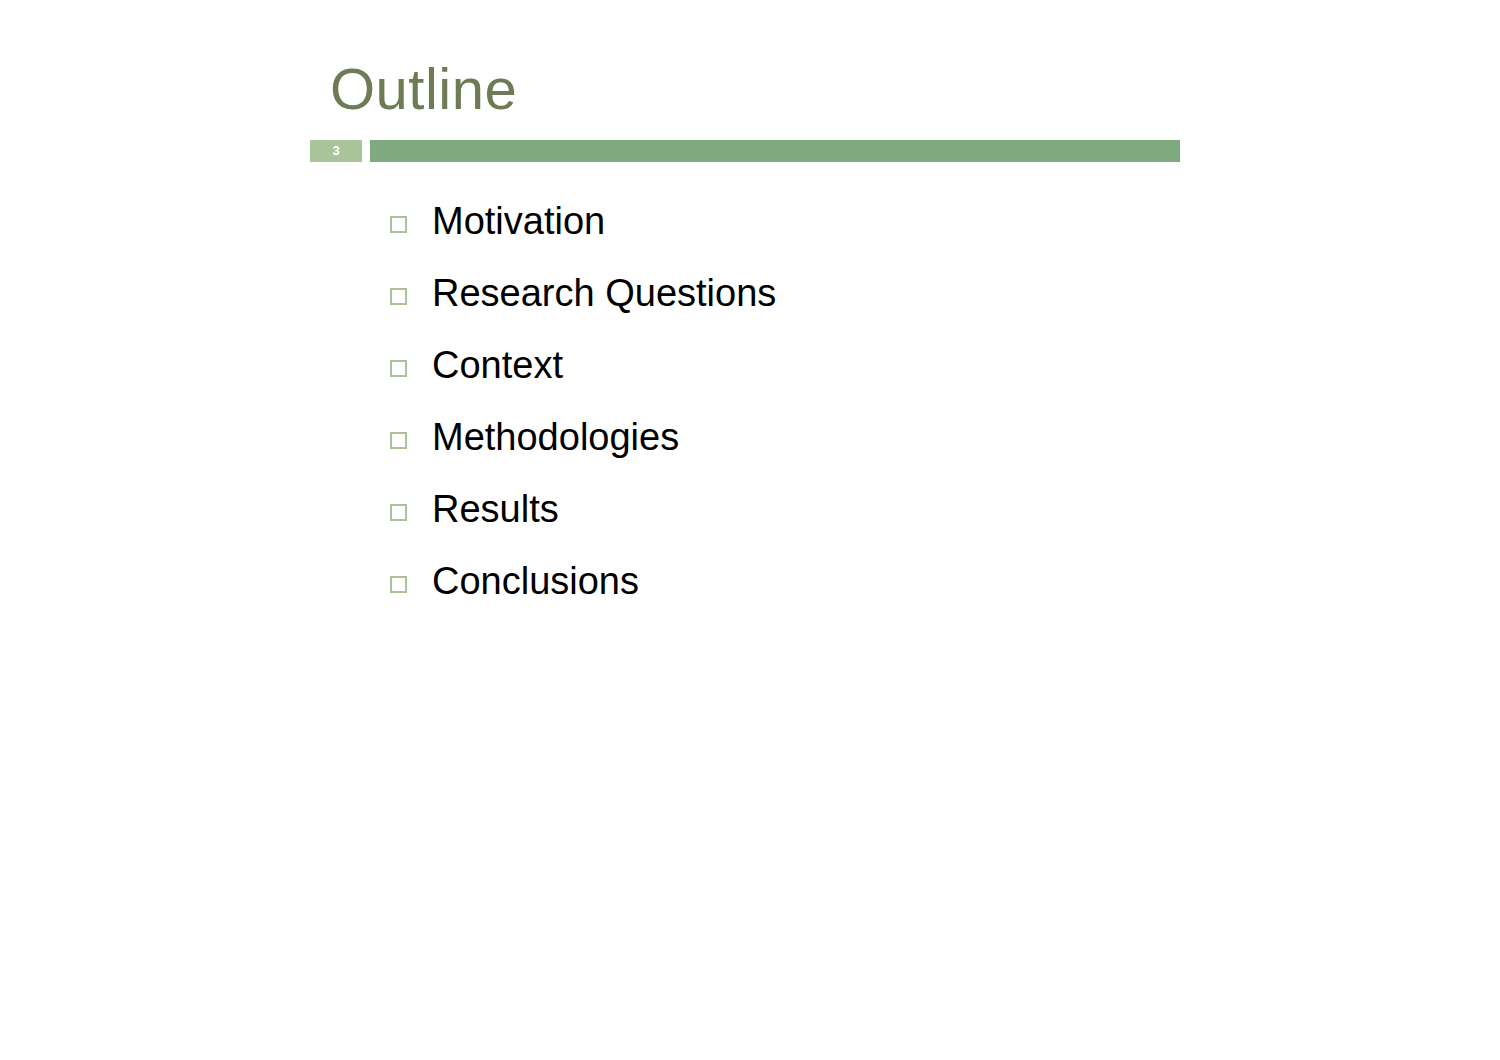Outline
3
Motivation
Research Questions
Context
Methodologies
Results
Conclusions